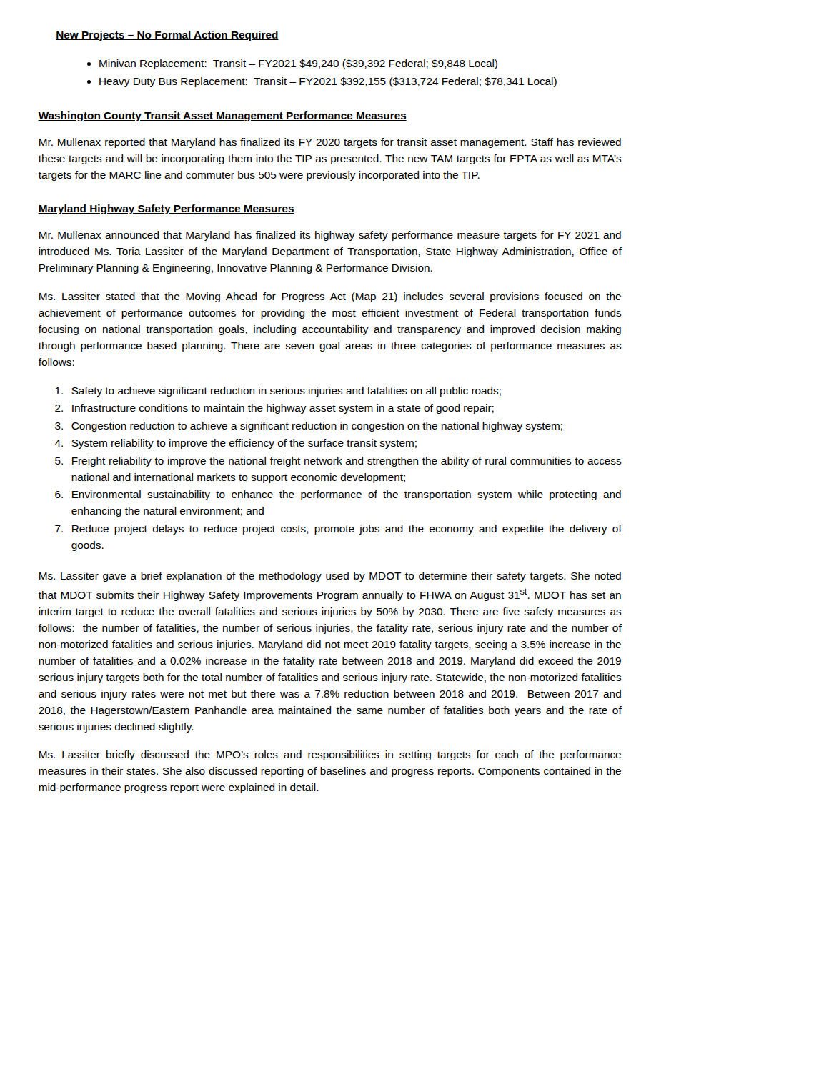New Projects – No Formal Action Required
Minivan Replacement: Transit – FY2021 $49,240 ($39,392 Federal; $9,848 Local)
Heavy Duty Bus Replacement: Transit – FY2021 $392,155 ($313,724 Federal; $78,341 Local)
Washington County Transit Asset Management Performance Measures
Mr. Mullenax reported that Maryland has finalized its FY 2020 targets for transit asset management. Staff has reviewed these targets and will be incorporating them into the TIP as presented. The new TAM targets for EPTA as well as MTA’s targets for the MARC line and commuter bus 505 were previously incorporated into the TIP.
Maryland Highway Safety Performance Measures
Mr. Mullenax announced that Maryland has finalized its highway safety performance measure targets for FY 2021 and introduced Ms. Toria Lassiter of the Maryland Department of Transportation, State Highway Administration, Office of Preliminary Planning & Engineering, Innovative Planning & Performance Division.
Ms. Lassiter stated that the Moving Ahead for Progress Act (Map 21) includes several provisions focused on the achievement of performance outcomes for providing the most efficient investment of Federal transportation funds focusing on national transportation goals, including accountability and transparency and improved decision making through performance based planning. There are seven goal areas in three categories of performance measures as follows:
Safety to achieve significant reduction in serious injuries and fatalities on all public roads;
Infrastructure conditions to maintain the highway asset system in a state of good repair;
Congestion reduction to achieve a significant reduction in congestion on the national highway system;
System reliability to improve the efficiency of the surface transit system;
Freight reliability to improve the national freight network and strengthen the ability of rural communities to access national and international markets to support economic development;
Environmental sustainability to enhance the performance of the transportation system while protecting and enhancing the natural environment; and
Reduce project delays to reduce project costs, promote jobs and the economy and expedite the delivery of goods.
Ms. Lassiter gave a brief explanation of the methodology used by MDOT to determine their safety targets. She noted that MDOT submits their Highway Safety Improvements Program annually to FHWA on August 31st. MDOT has set an interim target to reduce the overall fatalities and serious injuries by 50% by 2030. There are five safety measures as follows: the number of fatalities, the number of serious injuries, the fatality rate, serious injury rate and the number of non-motorized fatalities and serious injuries. Maryland did not meet 2019 fatality targets, seeing a 3.5% increase in the number of fatalities and a 0.02% increase in the fatality rate between 2018 and 2019. Maryland did exceed the 2019 serious injury targets both for the total number of fatalities and serious injury rate. Statewide, the non-motorized fatalities and serious injury rates were not met but there was a 7.8% reduction between 2018 and 2019. Between 2017 and 2018, the Hagerstown/Eastern Panhandle area maintained the same number of fatalities both years and the rate of serious injuries declined slightly.
Ms. Lassiter briefly discussed the MPO’s roles and responsibilities in setting targets for each of the performance measures in their states. She also discussed reporting of baselines and progress reports. Components contained in the mid-performance progress report were explained in detail.